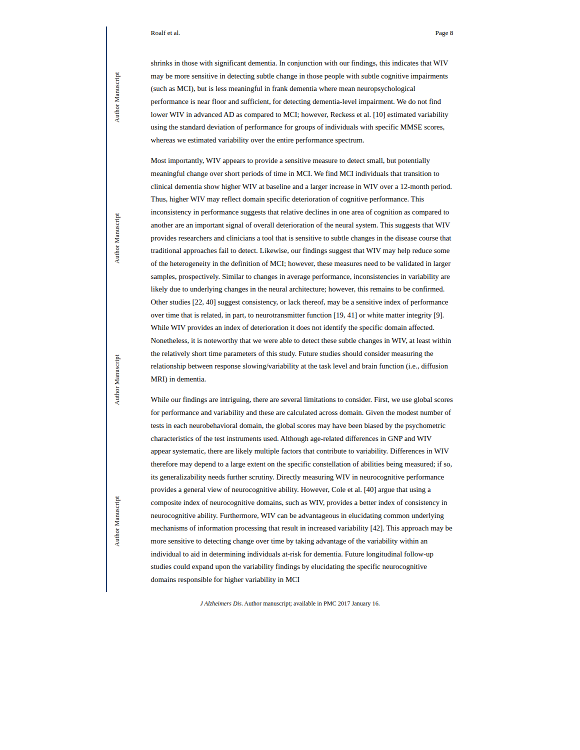Author Manuscript Author Manuscript Author Manuscript Author Manuscript
Roalf et al. Page 8
shrinks in those with significant dementia. In conjunction with our findings, this indicates that WIV may be more sensitive in detecting subtle change in those people with subtle cognitive impairments (such as MCI), but is less meaningful in frank dementia where mean neuropsychological performance is near floor and sufficient, for detecting dementia-level impairment. We do not find lower WIV in advanced AD as compared to MCI; however, Reckess et al. [10] estimated variability using the standard deviation of performance for groups of individuals with specific MMSE scores, whereas we estimated variability over the entire performance spectrum.
Most importantly, WIV appears to provide a sensitive measure to detect small, but potentially meaningful change over short periods of time in MCI. We find MCI individuals that transition to clinical dementia show higher WIV at baseline and a larger increase in WIV over a 12-month period. Thus, higher WIV may reflect domain specific deterioration of cognitive performance. This inconsistency in performance suggests that relative declines in one area of cognition as compared to another are an important signal of overall deterioration of the neural system. This suggests that WIV provides researchers and clinicians a tool that is sensitive to subtle changes in the disease course that traditional approaches fail to detect. Likewise, our findings suggest that WIV may help reduce some of the heterogeneity in the definition of MCI; however, these measures need to be validated in larger samples, prospectively. Similar to changes in average performance, inconsistencies in variability are likely due to underlying changes in the neural architecture; however, this remains to be confirmed. Other studies [22, 40] suggest consistency, or lack thereof, may be a sensitive index of performance over time that is related, in part, to neurotransmitter function [19, 41] or white matter integrity [9]. While WIV provides an index of deterioration it does not identify the specific domain affected. Nonetheless, it is noteworthy that we were able to detect these subtle changes in WIV, at least within the relatively short time parameters of this study. Future studies should consider measuring the relationship between response slowing/variability at the task level and brain function (i.e., diffusion MRI) in dementia.
While our findings are intriguing, there are several limitations to consider. First, we use global scores for performance and variability and these are calculated across domain. Given the modest number of tests in each neurobehavioral domain, the global scores may have been biased by the psychometric characteristics of the test instruments used. Although age-related differences in GNP and WIV appear systematic, there are likely multiple factors that contribute to variability. Differences in WIV therefore may depend to a large extent on the specific constellation of abilities being measured; if so, its generalizability needs further scrutiny. Directly measuring WIV in neurocognitive performance provides a general view of neurocognitive ability. However, Cole et al. [40] argue that using a composite index of neurocognitive domains, such as WIV, provides a better index of consistency in neurocognitive ability. Furthermore, WIV can be advantageous in elucidating common underlying mechanisms of information processing that result in increased variability [42]. This approach may be more sensitive to detecting change over time by taking advantage of the variability within an individual to aid in determining individuals at-risk for dementia. Future longitudinal follow-up studies could expand upon the variability findings by elucidating the specific neurocognitive domains responsible for higher variability in MCI
J Alzheimers Dis. Author manuscript; available in PMC 2017 January 16.